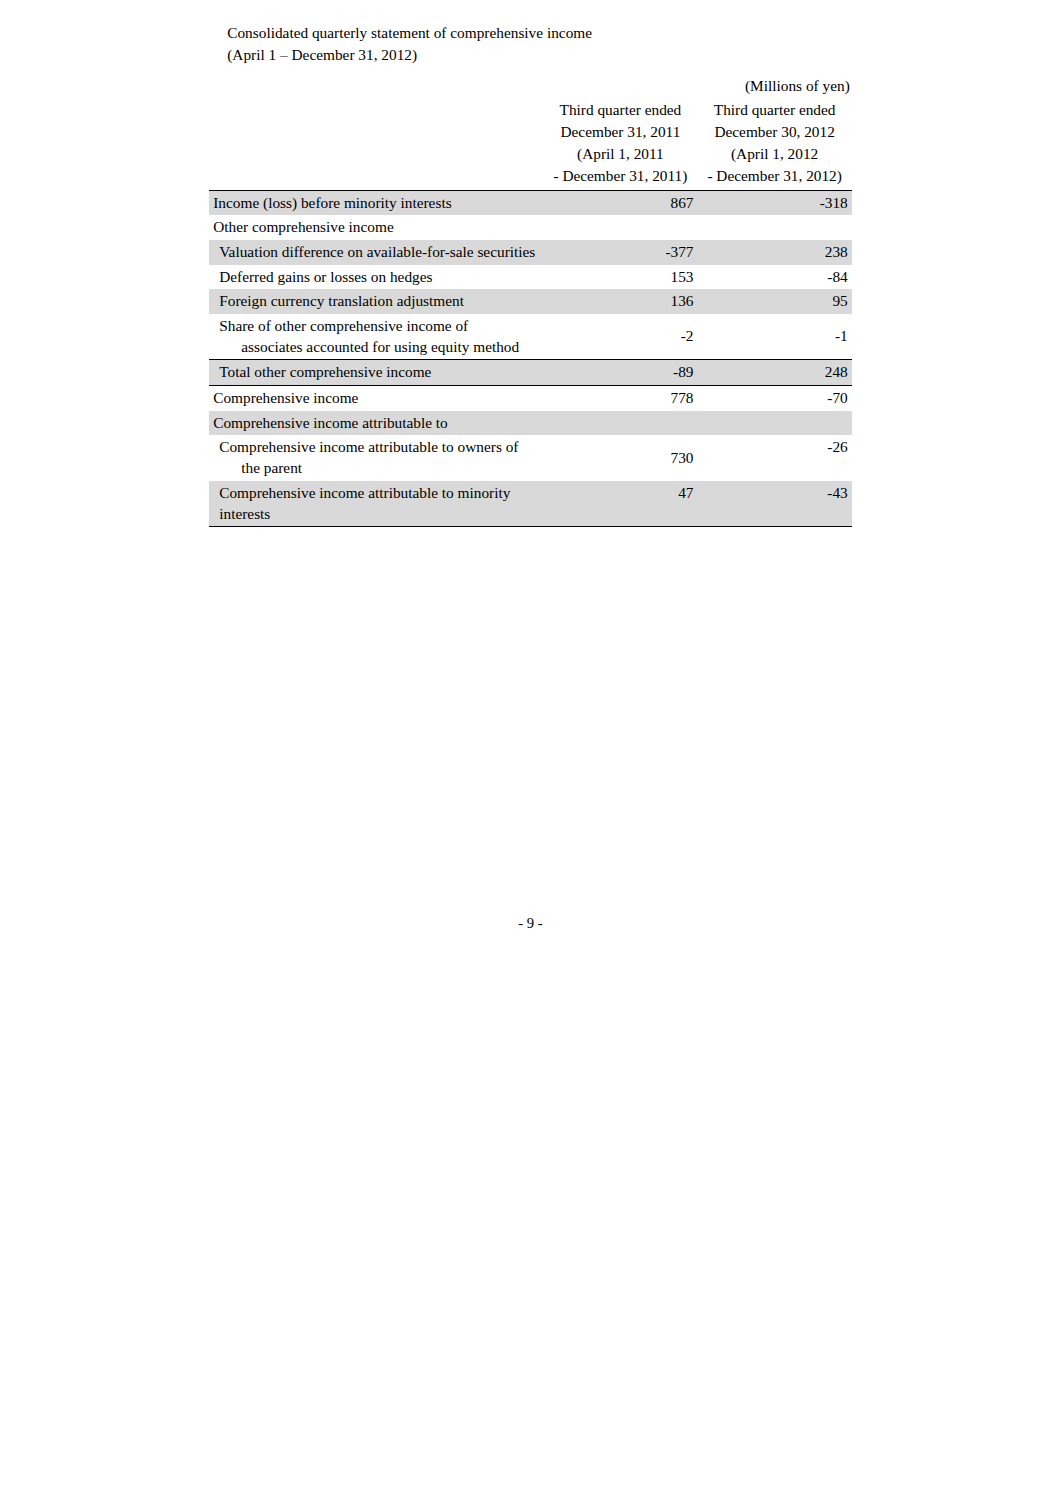Consolidated quarterly statement of comprehensive income
(April 1 – December 31, 2012)
(Millions of yen)
| | Third quarter ended | Third quarter ended |
| --- | --- | --- |
| | December 31, 2011 | December 30, 2012 |
| | (April 1, 2011 | (April 1, 2012 |
| | - December 31, 2011) | - December 31, 2012) |
| Income (loss) before minority interests | 867 | -318 |
| Other comprehensive income | | |
| Valuation difference on available-for-sale securities | -377 | 238 |
| Deferred gains or losses on hedges | 153 | -84 |
| Foreign currency translation adjustment | 136 | 95 |
| Share of other comprehensive income of associates accounted for using equity method | -2 | -1 |
| Total other comprehensive income | -89 | 248 |
| Comprehensive income | 778 | -70 |
| Comprehensive income attributable to | | |
| Comprehensive income attributable to owners of the parent | 730 | -26 |
| Comprehensive income attributable to minority interests | 47 | -43 |
- 9 -